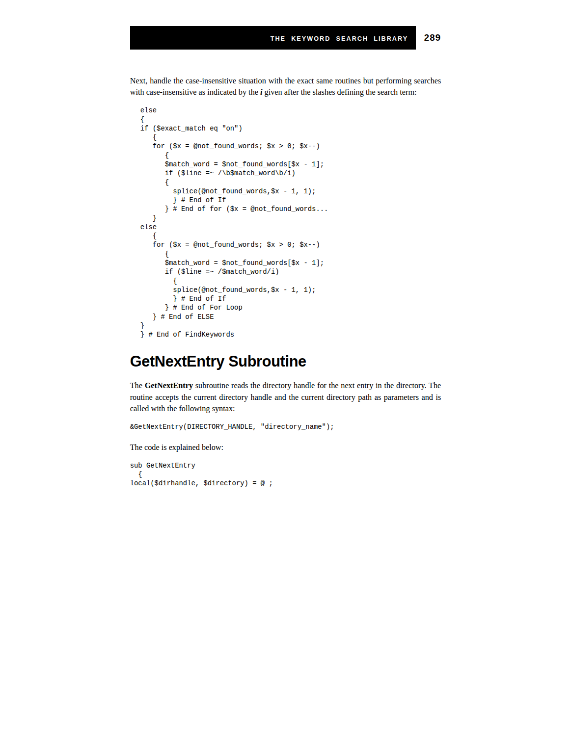The Keyword Search Library
289
Next, handle the case-insensitive situation with the exact same routines but performing searches with case-insensitive as indicated by the i given after the slashes defining the search term:
else
{
if ($exact_match eq "on")
   {
   for ($x = @not_found_words; $x > 0; $x--)
      {
      $match_word = $not_found_words[$x - 1];
      if ($line =~ /\b$match_word\b/i)
      {
        splice(@not_found_words,$x - 1, 1);
        } # End of If
      } # End of for ($x = @not_found_words...
   }
else
   {
   for ($x = @not_found_words; $x > 0; $x--)
      {
      $match_word = $not_found_words[$x - 1];
      if ($line =~ /$match_word/i)
        {
        splice(@not_found_words,$x - 1, 1);
        } # End of If
      } # End of For Loop
   } # End of ELSE
}
} # End of FindKeywords
GetNextEntry Subroutine
The GetNextEntry subroutine reads the directory handle for the next entry in the directory. The routine accepts the current directory handle and the current directory path as parameters and is called with the following syntax:
&GetNextEntry(DIRECTORY_HANDLE, "directory_name");
The code is explained below:
sub GetNextEntry
  {
local($dirhandle, $directory) = @_;